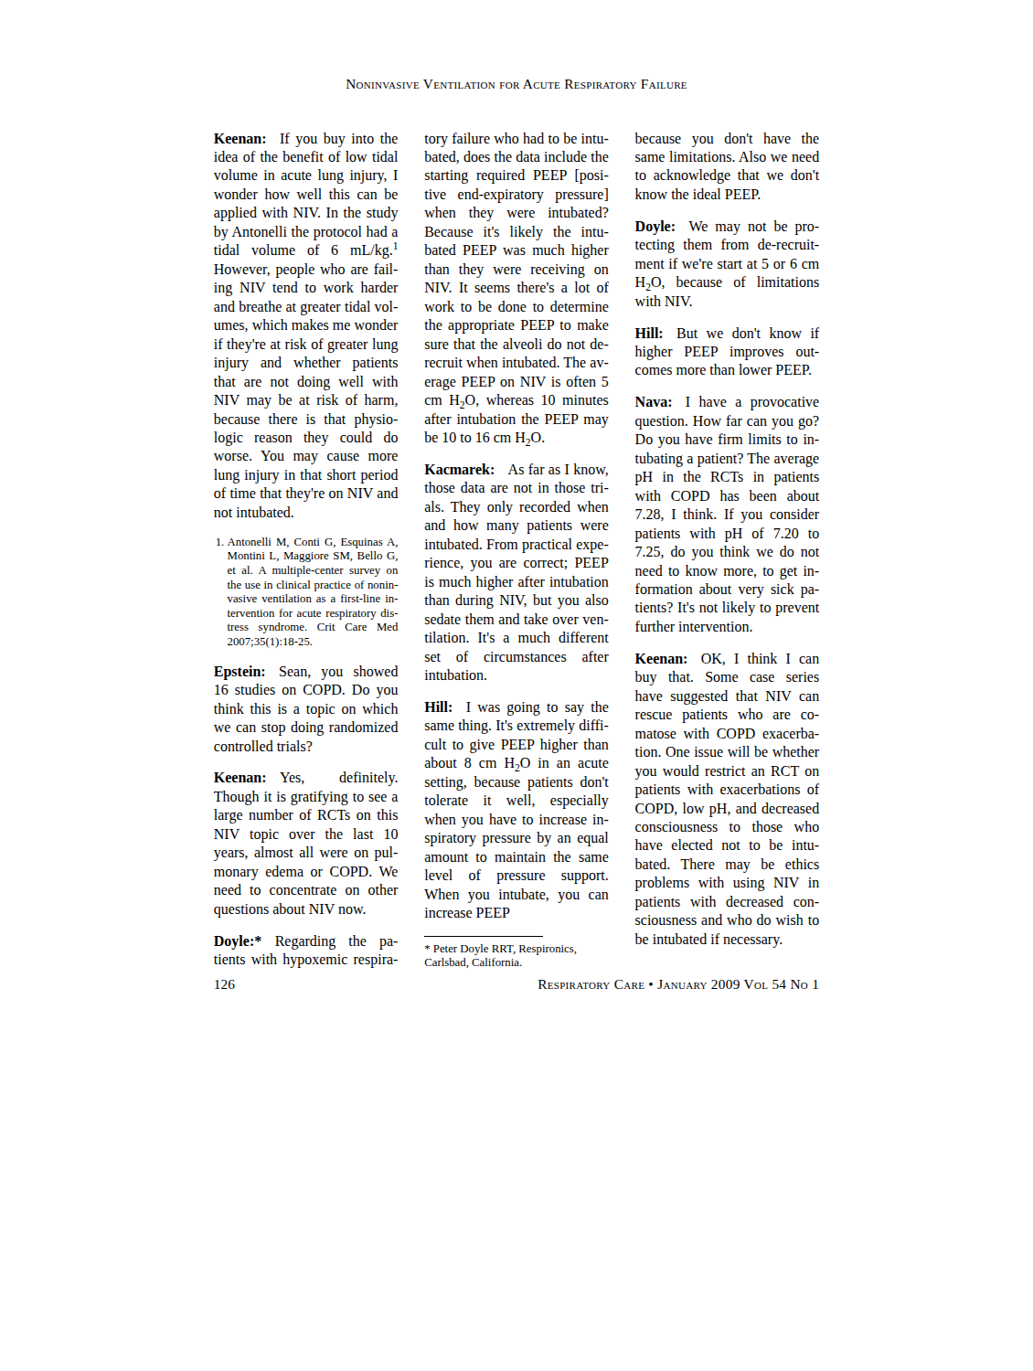Noninvasive Ventilation for Acute Respiratory Failure
Keenan: If you buy into the idea of the benefit of low tidal volume in acute lung injury, I wonder how well this can be applied with NIV. In the study by Antonelli the protocol had a tidal volume of 6 mL/kg.1 However, people who are failing NIV tend to work harder and breathe at greater tidal volumes, which makes me wonder if they're at risk of greater lung injury and whether patients that are not doing well with NIV may be at risk of harm, because there is that physiologic reason they could do worse. You may cause more lung injury in that short period of time that they're on NIV and not intubated.
Antonelli M, Conti G, Esquinas A, Montini L, Maggiore SM, Bello G, et al. A multiple-center survey on the use in clinical practice of noninvasive ventilation as a first-line intervention for acute respiratory distress syndrome. Crit Care Med 2007;35(1):18-25.
Epstein: Sean, you showed 16 studies on COPD. Do you think this is a topic on which we can stop doing randomized controlled trials?
Keenan: Yes, definitely. Though it is gratifying to see a large number of RCTs on this NIV topic over the last 10 years, almost all were on pulmonary edema or COPD. We need to concentrate on other questions about NIV now.
Doyle:* Regarding the patients with hypoxemic respiratory failure who had to be intubated, does the data include the starting required PEEP [positive end-expiratory pressure] when they were intubated? Because it's likely the intubated PEEP was much higher than they were receiving on NIV. It seems there's a lot of work to be done to determine the appropriate PEEP to make sure that the alveoli do not de-recruit when intubated. The average PEEP on NIV is often 5 cm H2 O, whereas 10 minutes after intubation the PEEP may be 10 to 16 cm H2 O.
Kacmarek: As far as I know, those data are not in those trials. They only recorded when and how many patients were intubated. From practical experience, you are correct; PEEP is much higher after intubation than during NIV, but you also sedate them and take over ventilation. It's a much different set of circumstances after intubation.
Hill: I was going to say the same thing. It's extremely difficult to give PEEP higher than about 8 cm H2 O in an acute setting, because patients don't tolerate it well, especially when you have to increase inspiratory pressure by an equal amount to maintain the same level of pressure support. When you intubate, you can increase PEEP
* Peter Doyle RRT, Respironics, Carlsbad, California.
because you don't have the same limitations. Also we need to acknowledge that we don't know the ideal PEEP.
Doyle: We may not be protecting them from de-recruitment if we're start at 5 or 6 cm H2 O, because of limitations with NIV.
Hill: But we don't know if higher PEEP improves outcomes more than lower PEEP.
Nava: I have a provocative question. How far can you go? Do you have firm limits to intubating a patient? The average pH in the RCTs in patients with COPD has been about 7.28, I think. If you consider patients with pH of 7.20 to 7.25, do you think we do not need to know more, to get information about very sick patients? It's not likely to prevent further intervention.
Keenan: OK, I think I can buy that. Some case series have suggested that NIV can rescue patients who are comatose with COPD exacerbation. One issue will be whether you would restrict an RCT on patients with exacerbations of COPD, low pH, and decreased consciousness to those who have elected not to be intubated. There may be ethics problems with using NIV in patients with decreased consciousness and who do wish to be intubated if necessary.
126 Respiratory Care • January 2009 Vol 54 No 1